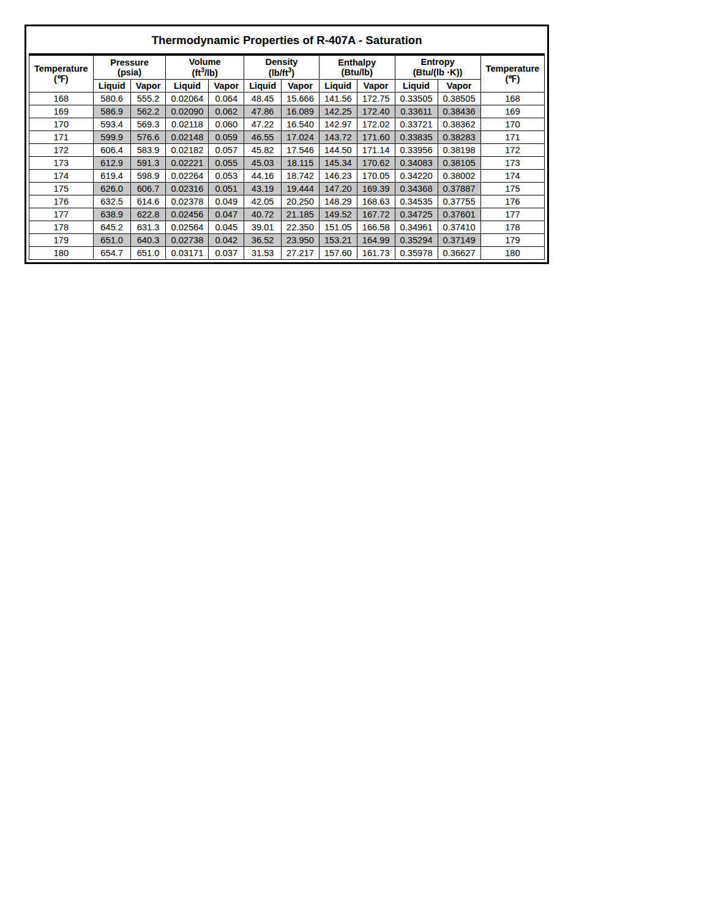Thermodynamic Properties of R-407A - Saturation
| Temperature (℉) | Pressure (psia) | Volume (ft 3 /lb) | Density (lb/ft 3 ) | Enthalpy (Btu/lb) | Entropy (Btu/(lb ⋅K)) | Temperature (℉) |
| --- | --- | --- | --- | --- | --- | --- |
| Liquid | Vapor | Liquid | Vapor | Liquid | Vapor | Liquid | Vapor | Liquid | Vapor |
| 168 | 580.6 | 555.2 | 0.02064 | 0.064 | 48.45 | 15.666 | 141.56 | 172.75 | 0.33505 | 0.38505 | 168 |
| 169 | 586.9 | 562.2 | 0.02090 | 0.062 | 47.86 | 16.089 | 142.25 | 172.40 | 0.33611 | 0.38436 | 169 |
| 170 | 593.4 | 569.3 | 0.02118 | 0.060 | 47.22 | 16.540 | 142.97 | 172.02 | 0.33721 | 0.38362 | 170 |
| 171 | 599.9 | 576.6 | 0.02148 | 0.059 | 46.55 | 17.024 | 143.72 | 171.60 | 0.33835 | 0.38283 | 171 |
| 172 | 606.4 | 583.9 | 0.02182 | 0.057 | 45.82 | 17.546 | 144.50 | 171.14 | 0.33956 | 0.38198 | 172 |
| 173 | 612.9 | 591.3 | 0.02221 | 0.055 | 45.03 | 18.115 | 145.34 | 170.62 | 0.34083 | 0.38105 | 173 |
| 174 | 619.4 | 598.9 | 0.02264 | 0.053 | 44.16 | 18.742 | 146.23 | 170.05 | 0.34220 | 0.38002 | 174 |
| 175 | 626.0 | 606.7 | 0.02316 | 0.051 | 43.19 | 19.444 | 147.20 | 169.39 | 0.34368 | 0.37887 | 175 |
| 176 | 632.5 | 614.6 | 0.02378 | 0.049 | 42.05 | 20.250 | 148.29 | 168.63 | 0.34535 | 0.37755 | 176 |
| 177 | 638.9 | 622.8 | 0.02456 | 0.047 | 40.72 | 21.185 | 149.52 | 167.72 | 0.34725 | 0.37601 | 177 |
| 178 | 645.2 | 631.3 | 0.02564 | 0.045 | 39.01 | 22.350 | 151.05 | 166.58 | 0.34961 | 0.37410 | 178 |
| 179 | 651.0 | 640.3 | 0.02738 | 0.042 | 36.52 | 23.950 | 153.21 | 164.99 | 0.35294 | 0.37149 | 179 |
| 180 | 654.7 | 651.0 | 0.03171 | 0.037 | 31.53 | 27.217 | 157.60 | 161.73 | 0.35978 | 0.36627 | 180 |